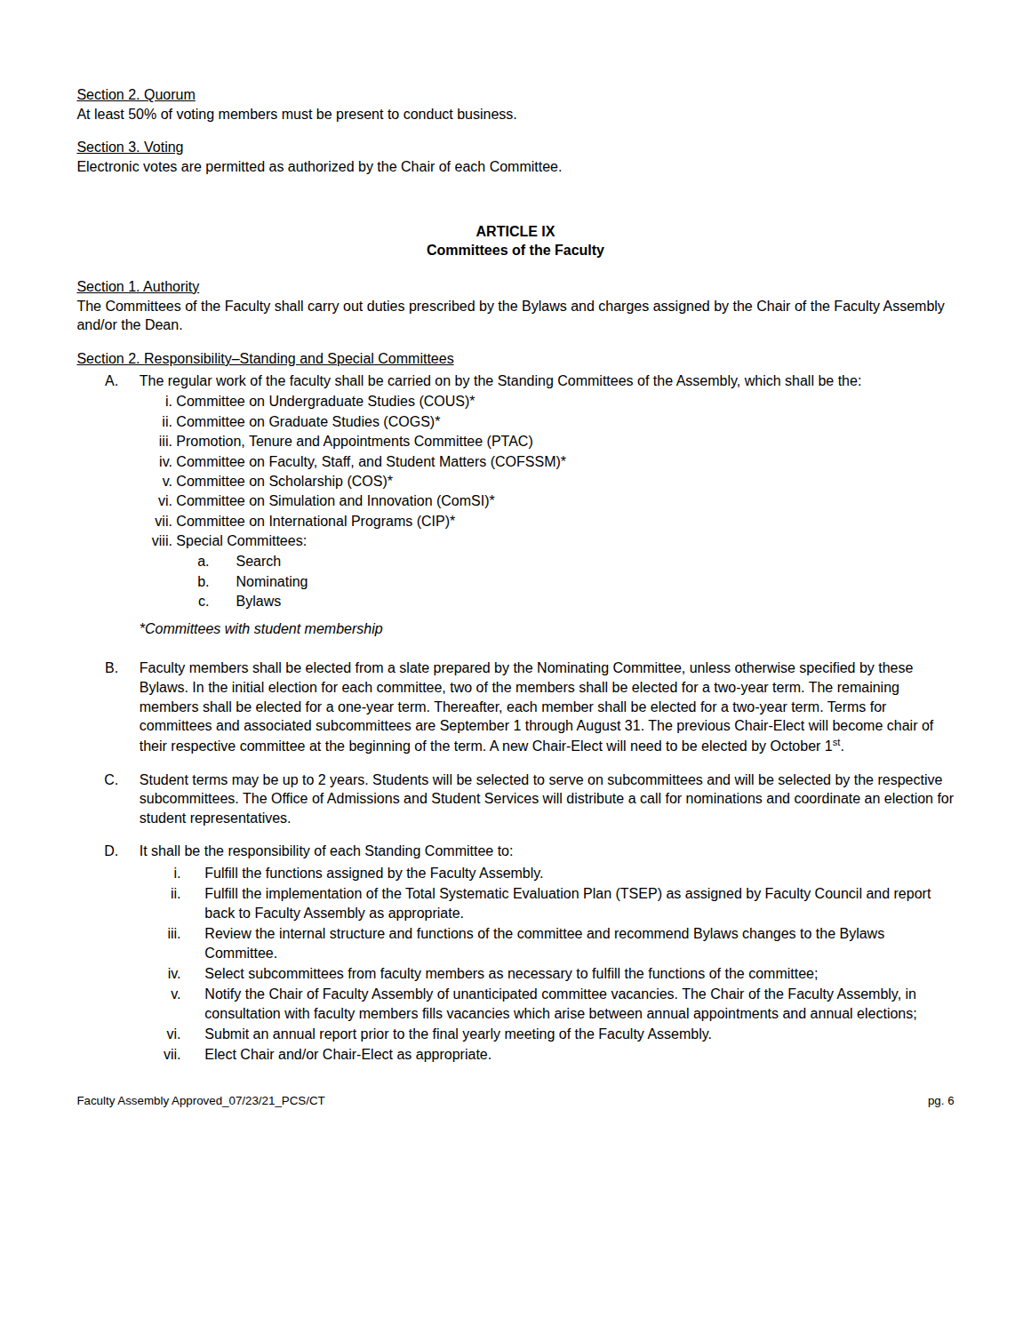Section 2. Quorum
At least 50% of voting members must be present to conduct business.
Section 3. Voting
Electronic votes are permitted as authorized by the Chair of each Committee.
ARTICLE IX
Committees of the Faculty
Section 1. Authority
The Committees of the Faculty shall carry out duties prescribed by the Bylaws and charges assigned by the Chair of the Faculty Assembly and/or the Dean.
Section 2. Responsibility–Standing and Special Committees
The regular work of the faculty shall be carried on by the Standing Committees of the Assembly, which shall be the:
Committee on Undergraduate Studies (COUS)*
Committee on Graduate Studies (COGS)*
Promotion, Tenure and Appointments Committee (PTAC)
Committee on Faculty, Staff, and Student Matters (COFSSM)*
Committee on Scholarship (COS)*
Committee on Simulation and Innovation (ComSI)*
Committee on International Programs (CIP)*
Special Committees:
Search
Nominating
Bylaws
*Committees with student membership
Faculty members shall be elected from a slate prepared by the Nominating Committee, unless otherwise specified by these Bylaws. In the initial election for each committee, two of the members shall be elected for a two-year term. The remaining members shall be elected for a one-year term. Thereafter, each member shall be elected for a two-year term. Terms for committees and associated subcommittees are September 1 through August 31. The previous Chair-Elect will become chair of their respective committee at the beginning of the term. A new Chair-Elect will need to be elected by October 1st.
Student terms may be up to 2 years. Students will be selected to serve on subcommittees and will be selected by the respective subcommittees. The Office of Admissions and Student Services will distribute a call for nominations and coordinate an election for student representatives.
It shall be the responsibility of each Standing Committee to:
Fulfill the functions assigned by the Faculty Assembly.
Fulfill the implementation of the Total Systematic Evaluation Plan (TSEP) as assigned by Faculty Council and report back to Faculty Assembly as appropriate.
Review the internal structure and functions of the committee and recommend Bylaws changes to the Bylaws Committee.
Select subcommittees from faculty members as necessary to fulfill the functions of the committee;
Notify the Chair of Faculty Assembly of unanticipated committee vacancies. The Chair of the Faculty Assembly, in consultation with faculty members fills vacancies which arise between annual appointments and annual elections;
Submit an annual report prior to the final yearly meeting of the Faculty Assembly.
Elect Chair and/or Chair-Elect as appropriate.
Faculty Assembly Approved_07/23/21_PCS/CT pg. 6